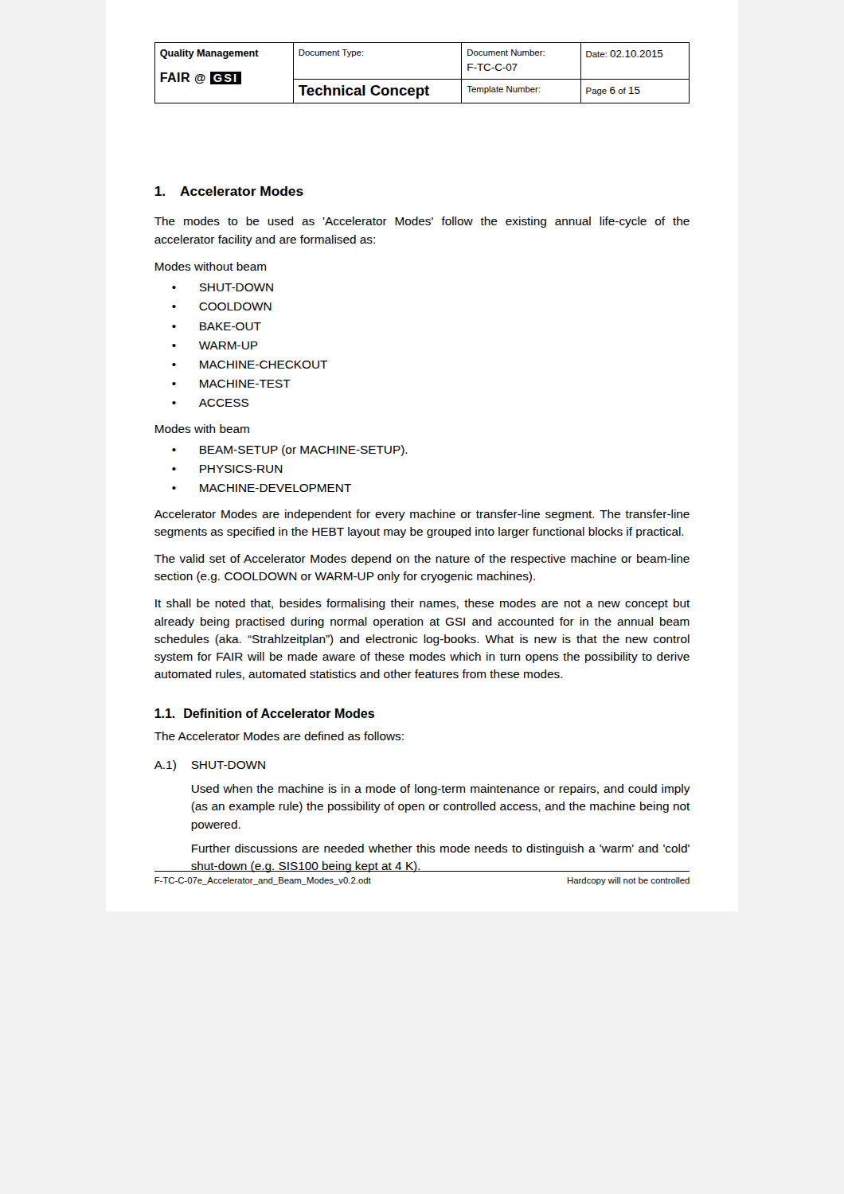| Quality Management F AIR @ GSI | Document Type: | Document Number: F-TC-C-07 | Date: 02.10.2015 |
| Technical Concept | Template Number: | Page 6 of 15 |
1. Accelerator Modes
The modes to be used as 'Accelerator Modes' follow the existing annual life-cycle of the accelerator facility and are formalised as:
Modes without beam
SHUT-DOWN
COOLDOWN
BAKE-OUT
WARM-UP
MACHINE-CHECKOUT
MACHINE-TEST
ACCESS
Modes with beam
BEAM-SETUP (or MACHINE-SETUP).
PHYSICS-RUN
MACHINE-DEVELOPMENT
Accelerator Modes are independent for every machine or transfer-line segment. The transfer-line segments as specified in the HEBT layout may be grouped into larger functional blocks if practical.
The valid set of Accelerator Modes depend on the nature of the respective machine or beam-line section (e.g. COOLDOWN or WARM-UP only for cryogenic machines).
It shall be noted that, besides formalising their names, these modes are not a new concept but already being practised during normal operation at GSI and accounted for in the annual beam schedules (aka. “Strahlzeitplan”) and electronic log-books. What is new is that the new control system for FAIR will be made aware of these modes which in turn opens the possibility to derive automated rules, automated statistics and other features from these modes.
1.1. Definition of Accelerator Modes
The Accelerator Modes are defined as follows:
A.1) SHUT-DOWN
Used when the machine is in a mode of long-term maintenance or repairs, and could imply (as an example rule) the possibility of open or controlled access, and the machine being not powered.
Further discussions are needed whether this mode needs to distinguish a 'warm' and 'cold' shut-down (e.g. SIS100 being kept at 4 K).
F-TC-C-07e_Accelerator_and_Beam_Modes_v0.2.odt Hardcopy will not be controlled